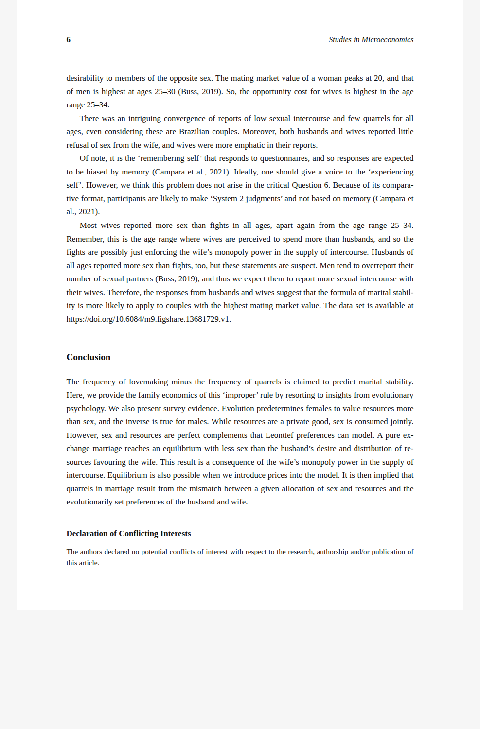6 Studies in Microeconomics
desirability to members of the opposite sex. The mating market value of a woman peaks at 20, and that of men is highest at ages 25–30 (Buss, 2019). So, the opportunity cost for wives is highest in the age range 25–34.
There was an intriguing convergence of reports of low sexual intercourse and few quarrels for all ages, even considering these are Brazilian couples. Moreover, both husbands and wives reported little refusal of sex from the wife, and wives were more emphatic in their reports.
Of note, it is the ‘remembering self’ that responds to questionnaires, and so responses are expected to be biased by memory (Campara et al., 2021). Ideally, one should give a voice to the ‘experiencing self’. However, we think this problem does not arise in the critical Question 6. Because of its comparative format, participants are likely to make ‘System 2 judgments’ and not based on memory (Campara et al., 2021).
Most wives reported more sex than fights in all ages, apart again from the age range 25–34. Remember, this is the age range where wives are perceived to spend more than husbands, and so the fights are possibly just enforcing the wife’s monopoly power in the supply of intercourse. Husbands of all ages reported more sex than fights, too, but these statements are suspect. Men tend to overreport their number of sexual partners (Buss, 2019), and thus we expect them to report more sexual intercourse with their wives. Therefore, the responses from husbands and wives suggest that the formula of marital stability is more likely to apply to couples with the highest mating market value. The data set is available at https://doi.org/10.6084/m9.figshare.13681729.v1.
Conclusion
The frequency of lovemaking minus the frequency of quarrels is claimed to predict marital stability. Here, we provide the family economics of this ‘improper’ rule by resorting to insights from evolutionary psychology. We also present survey evidence. Evolution predetermines females to value resources more than sex, and the inverse is true for males. While resources are a private good, sex is consumed jointly. However, sex and resources are perfect complements that Leontief preferences can model. A pure exchange marriage reaches an equilibrium with less sex than the husband’s desire and distribution of resources favouring the wife. This result is a consequence of the wife’s monopoly power in the supply of intercourse. Equilibrium is also possible when we introduce prices into the model. It is then implied that quarrels in marriage result from the mismatch between a given allocation of sex and resources and the evolutionarily set preferences of the husband and wife.
Declaration of Conflicting Interests
The authors declared no potential conflicts of interest with respect to the research, authorship and/or publication of this article.